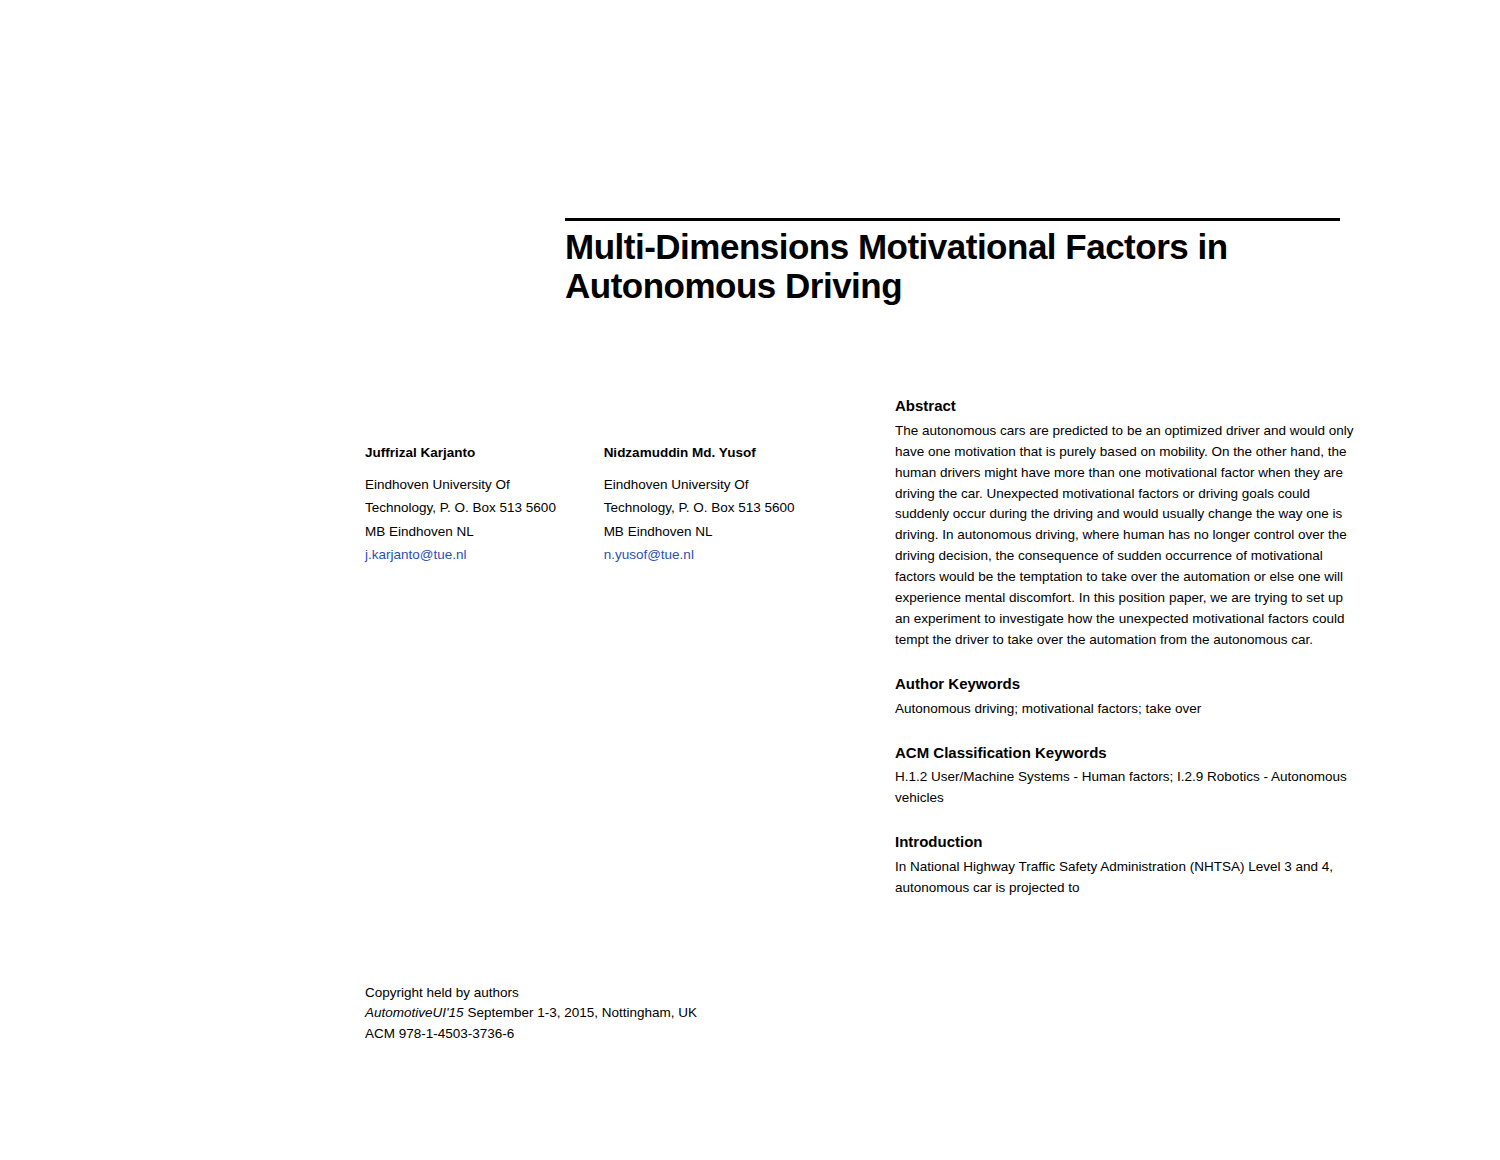Multi-Dimensions Motivational Factors in Autonomous Driving
Juffrizal Karjanto
Eindhoven University Of Technology, P. O. Box 513 5600 MB Eindhoven NL
j.karjanto@tue.nl
Nidzamuddin Md. Yusof
Eindhoven University Of Technology, P. O. Box 513 5600 MB Eindhoven NL
n.yusof@tue.nl
Copyright held by authors
AutomotiveUI'15 September 1-3, 2015, Nottingham, UK
ACM 978-1-4503-3736-6
Abstract
The autonomous cars are predicted to be an optimized driver and would only have one motivation that is purely based on mobility. On the other hand, the human drivers might have more than one motivational factor when they are driving the car. Unexpected motivational factors or driving goals could suddenly occur during the driving and would usually change the way one is driving. In autonomous driving, where human has no longer control over the driving decision, the consequence of sudden occurrence of motivational factors would be the temptation to take over the automation or else one will experience mental discomfort. In this position paper, we are trying to set up an experiment to investigate how the unexpected motivational factors could tempt the driver to take over the automation from the autonomous car.
Author Keywords
Autonomous driving; motivational factors; take over
ACM Classification Keywords
H.1.2 User/Machine Systems - Human factors; I.2.9 Robotics - Autonomous vehicles
Introduction
In National Highway Traffic Safety Administration (NHTSA) Level 3 and 4, autonomous car is projected to